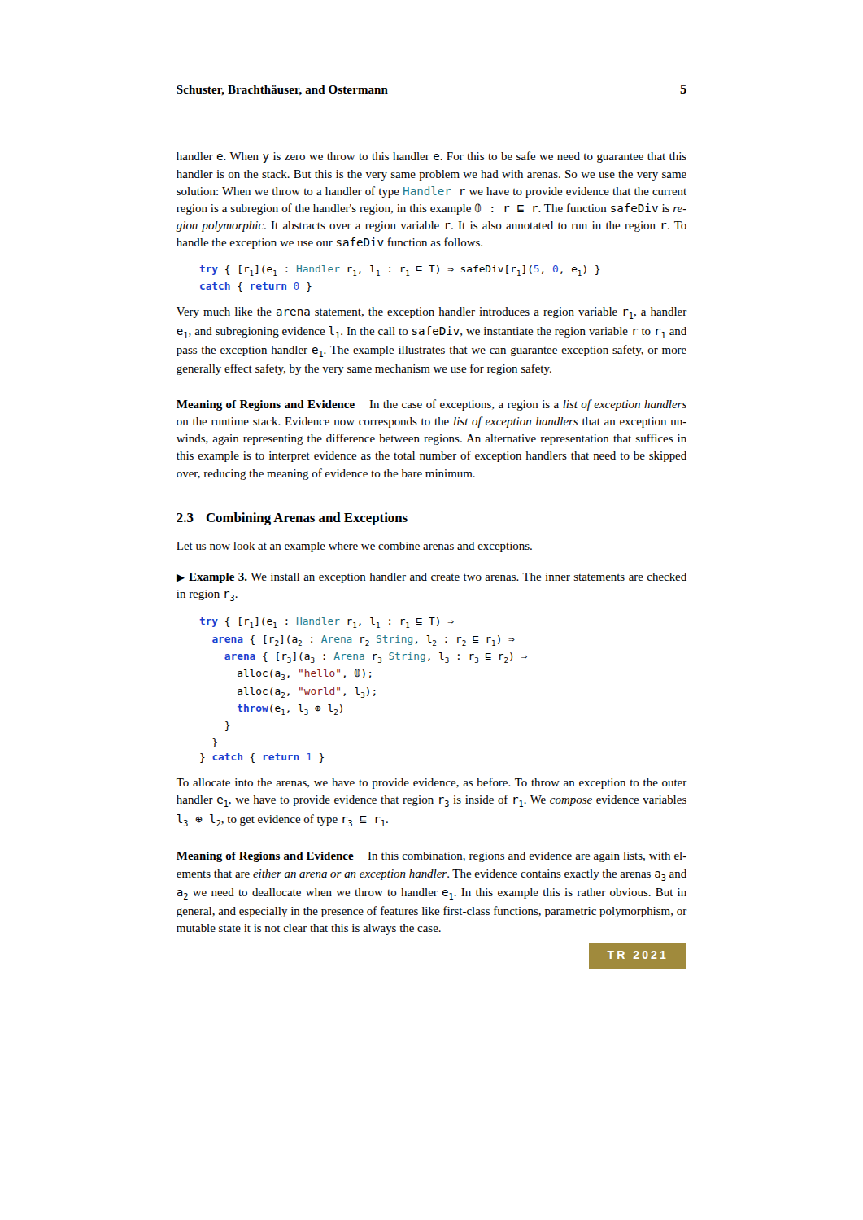Schuster, Brachthäuser, and Ostermann 5
handler e. When y is zero we throw to this handler e. For this to be safe we need to guarantee that this handler is on the stack. But this is the very same problem we had with arenas. So we use the very same solution: When we throw to a handler of type Handler r we have to provide evidence that the current region is a subregion of the handler's region, in this example 𝟘 : r ⊑ r. The function safeDiv is region polymorphic. It abstracts over a region variable r. It is also annotated to run in the region r. To handle the exception we use our safeDiv function as follows.
try { [r1](e1 : Handler r1, l1 : r1 ⊑ T) ⇒ safeDiv[r1](5, 0, e1) }
catch { return 0 }
Very much like the arena statement, the exception handler introduces a region variable r1, a handler e1, and subregioning evidence l1. In the call to safeDiv, we instantiate the region variable r to r1 and pass the exception handler e1. The example illustrates that we can guarantee exception safety, or more generally effect safety, by the very same mechanism we use for region safety.
Meaning of Regions and Evidence In the case of exceptions, a region is a list of exception handlers on the runtime stack. Evidence now corresponds to the list of exception handlers that an exception unwinds, again representing the difference between regions. An alternative representation that suffices in this example is to interpret evidence as the total number of exception handlers that need to be skipped over, reducing the meaning of evidence to the bare minimum.
2.3 Combining Arenas and Exceptions
Let us now look at an example where we combine arenas and exceptions.
▶ Example 3. We install an exception handler and create two arenas. The inner statements are checked in region r3.
try { [r1](e1 : Handler r1, l1 : r1 ⊑ T) ⇒
  arena { [r2](a2 : Arena r2 String, l2 : r2 ⊑ r1) ⇒
    arena { [r3](a3 : Arena r3 String, l3 : r3 ⊑ r2) ⇒
      alloc(a3, "hello", 𝟘);
      alloc(a2, "world", l3);
      throw(e1, l3 ⊕ l2)
    }
  }
} catch { return 1 }
To allocate into the arenas, we have to provide evidence, as before. To throw an exception to the outer handler e1, we have to provide evidence that region r3 is inside of r1. We compose evidence variables l3 ⊕ l2, to get evidence of type r3 ⊑ r1.
Meaning of Regions and Evidence In this combination, regions and evidence are again lists, with elements that are either an arena or an exception handler. The evidence contains exactly the arenas a3 and a2 we need to deallocate when we throw to handler e1. In this example this is rather obvious. But in general, and especially in the presence of features like first-class functions, parametric polymorphism, or mutable state it is not clear that this is always the case.
TR 2021